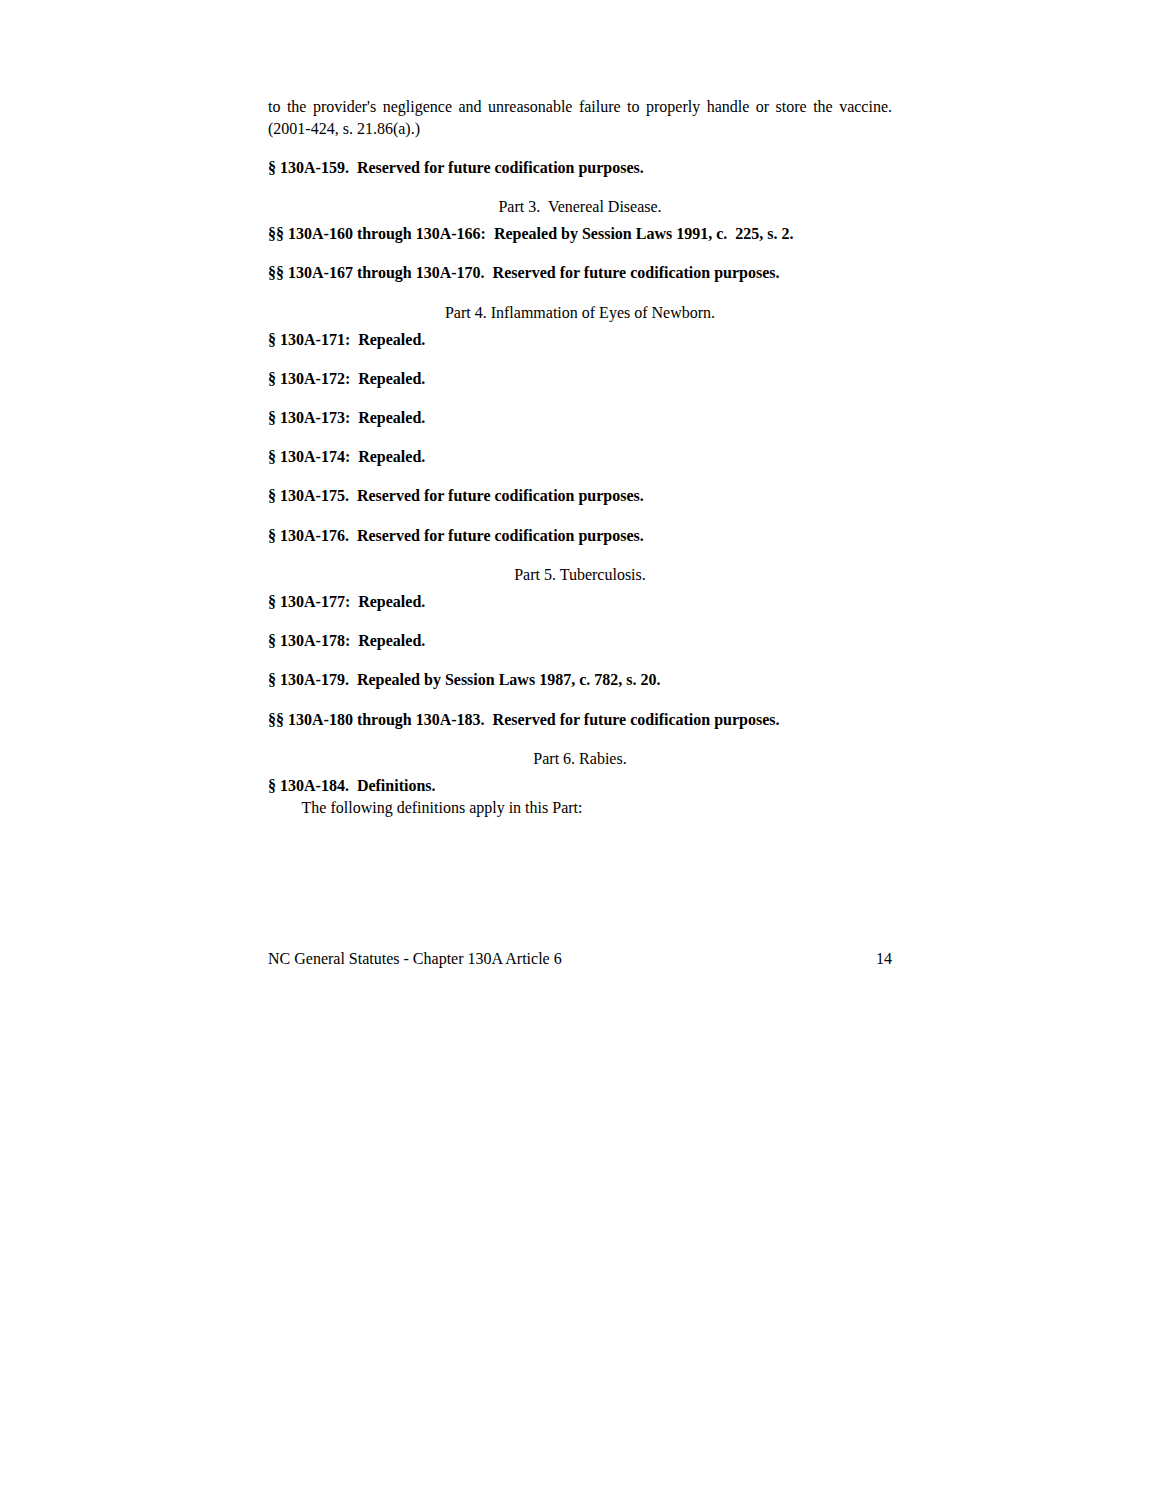to the provider's negligence and unreasonable failure to properly handle or store the vaccine. (2001-424, s. 21.86(a).)
§ 130A-159. Reserved for future codification purposes.
Part 3. Venereal Disease.
§§ 130A-160 through 130A-166: Repealed by Session Laws 1991, c. 225, s. 2.
§§ 130A-167 through 130A-170. Reserved for future codification purposes.
Part 4. Inflammation of Eyes of Newborn.
§ 130A-171: Repealed.
§ 130A-172: Repealed.
§ 130A-173: Repealed.
§ 130A-174: Repealed.
§ 130A-175. Reserved for future codification purposes.
§ 130A-176. Reserved for future codification purposes.
Part 5. Tuberculosis.
§ 130A-177: Repealed.
§ 130A-178: Repealed.
§ 130A-179. Repealed by Session Laws 1987, c. 782, s. 20.
§§ 130A-180 through 130A-183. Reserved for future codification purposes.
Part 6. Rabies.
§ 130A-184. Definitions.
The following definitions apply in this Part:
NC General Statutes - Chapter 130A Article 6
14